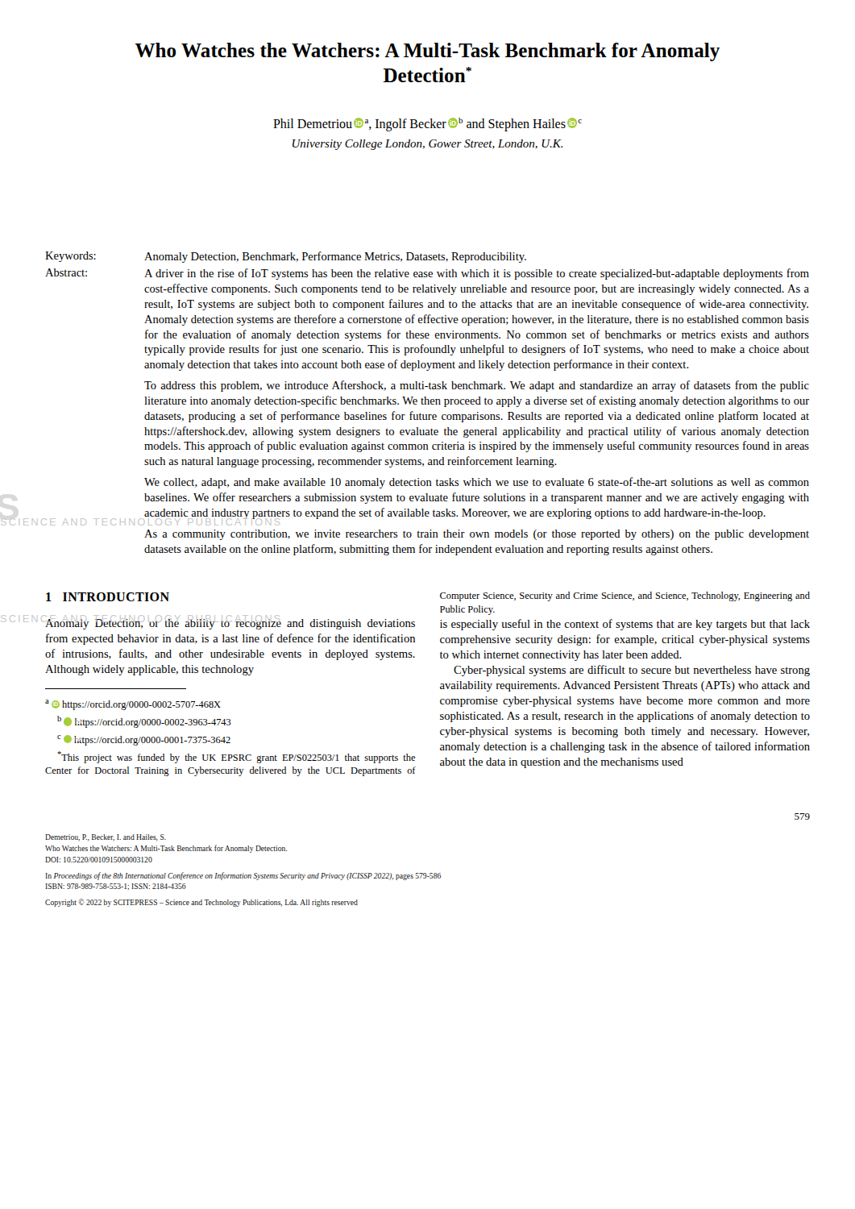S
SCIENCE AND TECHNOLOGY PUBLICATIONS
SCIENCE AND TECHNOLOGY PUBLICATIONS
Who Watches the Watchers: A Multi-Task Benchmark for Anomaly
Detection*
Phil Demetrioua, Ingolf Beckerb and Stephen Hailesc
University College London, Gower Street, London, U.K.
| Keywords: | Anomaly Detection, Benchmark, Performance Metrics, Datasets, Reproducibility. |
| Abstract: | A driver in the rise of IoT systems has been the relative ease with which it is possible to create specialized-but-adaptable deployments from cost-effective components. Such components tend to be relatively unreliable and resource poor, but are increasingly widely connected. As a result, IoT systems are subject both to component failures and to the attacks that are an inevitable consequence of wide-area connectivity. Anomaly detection systems are therefore a cornerstone of effective operation; however, in the literature, there is no established common basis for the evaluation of anomaly detection systems for these environments. No common set of benchmarks or metrics exists and authors typically provide results for just one scenario. This is profoundly unhelpful to designers of IoT systems, who need to make a choice about anomaly detection that takes into account both ease of deployment and likely detection performance in their context. To address this problem, we introduce Aftershock, a multi-task benchmark. We adapt and standardize an array of datasets from the public literature into anomaly detection-specific benchmarks. We then proceed to apply a diverse set of existing anomaly detection algorithms to our datasets, producing a set of performance baselines for future comparisons. Results are reported via a dedicated online platform located at https://aftershock.dev, allowing system designers to evaluate the general applicability and practical utility of various anomaly detection models. This approach of public evaluation against common criteria is inspired by the immensely useful community resources found in areas such as natural language processing, recommender systems, and reinforcement learning. We collect, adapt, and make available 10 anomaly detection tasks which we use to evaluate 6 state-of-the-art solutions as well as common baselines. We offer researchers a submission system to evaluate future solutions in a transparent manner and we are actively engaging with academic and industry partners to expand the set of available tasks. Moreover, we are exploring options to add hardware-in-the-loop. As a community contribution, we invite researchers to train their own models (or those reported by others) on the public development datasets available on the online platform, submitting them for independent evaluation and reporting results against others. |
1 INTRODUCTION
Anomaly Detection, or the ability to recognize and distinguish deviations from expected behavior in data, is a last line of defence for the identification of intrusions, faults, and other undesirable events in deployed systems. Although widely applicable, this technology
a https://orcid.org/0000-0002-5707-468X
b https://orcid.org/0000-0002-3963-4743
c https://orcid.org/0000-0001-7375-3642
*This project was funded by the UK EPSRC grant EP/S022503/1 that supports the Center for Doctoral Training in Cybersecurity delivered by the UCL Departments of Computer Science, Security and Crime Science, and Science, Technology, Engineering and Public Policy.
is especially useful in the context of systems that are key targets but that lack comprehensive security design: for example, critical cyber-physical systems to which internet connectivity has later been added.
Cyber-physical systems are difficult to secure but nevertheless have strong availability requirements. Advanced Persistent Threats (APTs) who attack and compromise cyber-physical systems have become more common and more sophisticated. As a result, research in the applications of anomaly detection to cyber-physical systems is becoming both timely and necessary. However, anomaly detection is a challenging task in the absence of tailored information about the data in question and the mechanisms used
579
Demetriou, P., Becker, I. and Hailes, S.
Who Watches the Watchers: A Multi-Task Benchmark for Anomaly Detection.
DOI: 10.5220/0010915000003120
In Proceedings of the 8th International Conference on Information Systems Security and Privacy (ICISSP 2022), pages 579-586
ISBN: 978-989-758-553-1; ISSN: 2184-4356
Copyright © 2022 by SCITEPRESS – Science and Technology Publications, Lda. All rights reserved